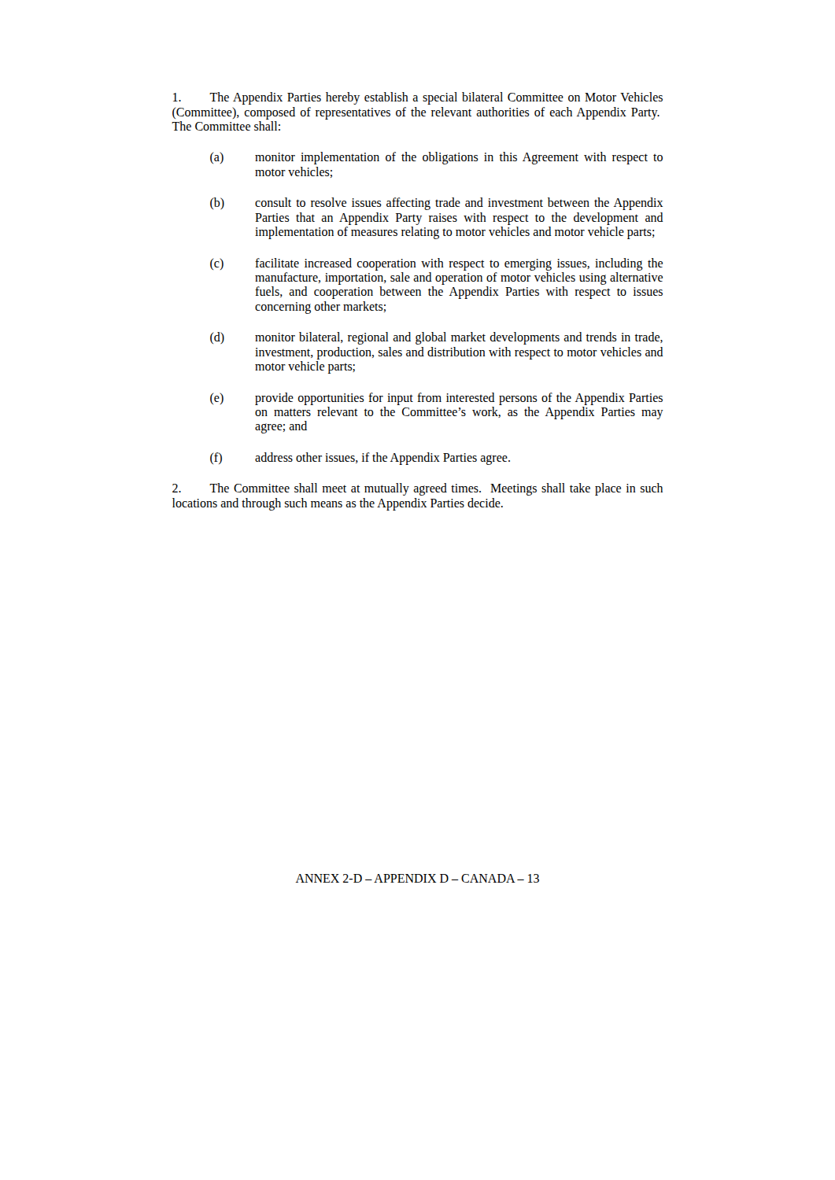1. The Appendix Parties hereby establish a special bilateral Committee on Motor Vehicles (Committee), composed of representatives of the relevant authorities of each Appendix Party. The Committee shall:
(a) monitor implementation of the obligations in this Agreement with respect to motor vehicles;
(b) consult to resolve issues affecting trade and investment between the Appendix Parties that an Appendix Party raises with respect to the development and implementation of measures relating to motor vehicles and motor vehicle parts;
(c) facilitate increased cooperation with respect to emerging issues, including the manufacture, importation, sale and operation of motor vehicles using alternative fuels, and cooperation between the Appendix Parties with respect to issues concerning other markets;
(d) monitor bilateral, regional and global market developments and trends in trade, investment, production, sales and distribution with respect to motor vehicles and motor vehicle parts;
(e) provide opportunities for input from interested persons of the Appendix Parties on matters relevant to the Committee’s work, as the Appendix Parties may agree; and
(f) address other issues, if the Appendix Parties agree.
2. The Committee shall meet at mutually agreed times. Meetings shall take place in such locations and through such means as the Appendix Parties decide.
ANNEX 2-D – APPENDIX D – CANADA – 13